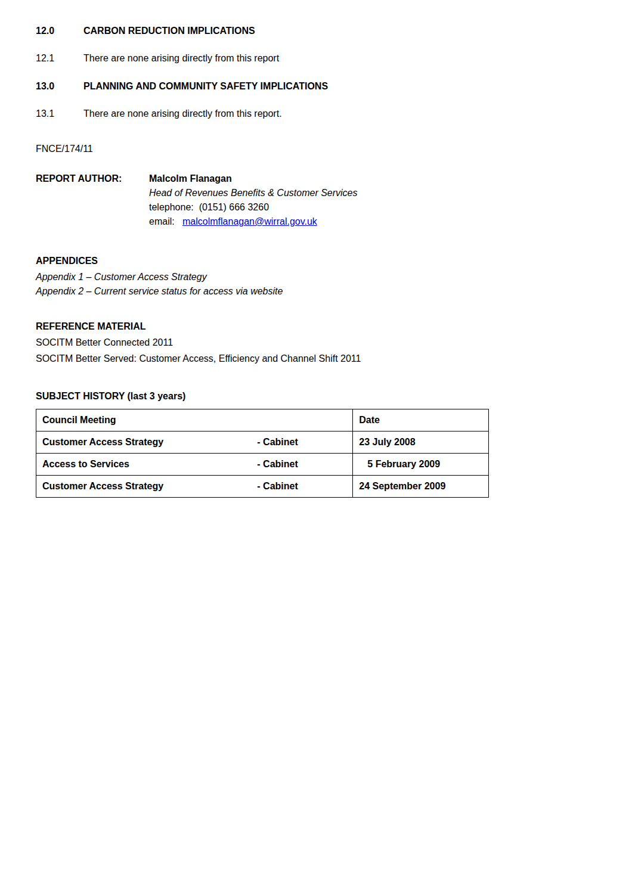12.0
Carbon Reduction Implications
12.1
There are none arising directly from this report
13.0
Planning and Community Safety Implications
13.1
There are none arising directly from this report.
FNCE/174/11
REPORT AUTHOR:
Malcolm Flanagan
Head of Revenues Benefits & Customer Services
telephone: (0151) 666 3260
email: malcolmflanagan@wirral.gov.uk
APPENDICES
Appendix 1 – Customer Access Strategy
Appendix 2 – Current service status for access via website
REFERENCE MATERIAL
SOCITM Better Connected 2011
SOCITM Better Served: Customer Access, Efficiency and Channel Shift 2011
SUBJECT HISTORY (last 3 years)
| Council Meeting | Date |
| Customer Access Strategy - Cabinet | 23 July 2008 |
| Access to Services - Cabinet | 5 February 2009 |
| Customer Access Strategy - Cabinet | 24 September 2009 |